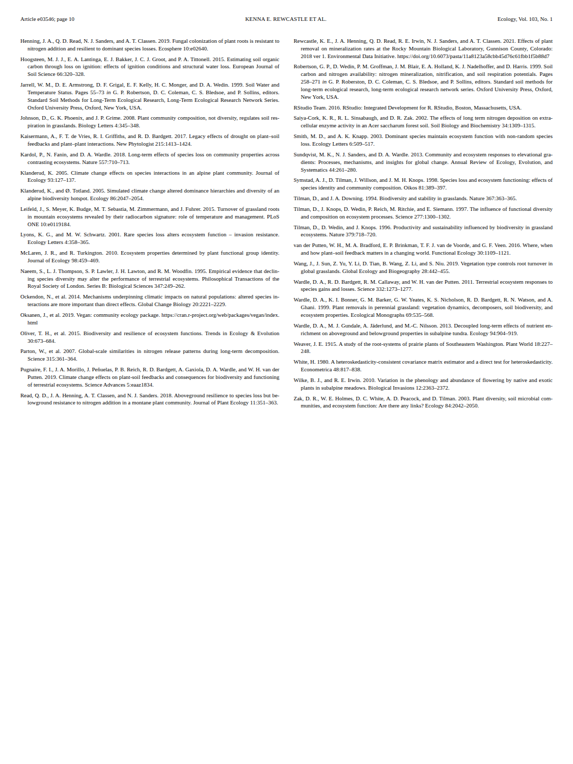Article e03546; page 10
KENNA E. REWCASTLE ET AL.
Ecology, Vol. 103, No. 1
Henning, J. A., Q. D. Read, N. J. Sanders, and A. T. Classen. 2019. Fungal colonization of plant roots is resistant to nitrogen addition and resilient to dominant species losses. Ecosphere 10:e02640.
Hoogsteen, M. J. J., E. A. Lantinga, E. J. Bakker, J. C. J. Groot, and P. A. Tittonell. 2015. Estimating soil organic carbon through loss on ignition: effects of ignition conditions and structural water loss. European Journal of Soil Science 66:320–328.
Jarrell, W. M., D. E. Armstrong, D. F. Grigal, E. F. Kelly, H. C. Monger, and D. A. Wedin. 1999. Soil Water and Temperature Status. Pages 55–73 in G. P. Robertson, D. C. Coleman, C. S. Bledsoe, and P. Sollins, editors. Standard Soil Methods for Long-Term Ecological Research, Long-Term Ecological Research Network Series. Oxford University Press, Oxford, New York, USA.
Johnson, D., G. K. Phoenix, and J. P. Grime. 2008. Plant community composition, not diversity, regulates soil respiration in grasslands. Biology Letters 4:345–348.
Kaisermann, A., F. T. de Vries, R. I. Griffiths, and R. D. Bardgett. 2017. Legacy effects of drought on plant–soil feedbacks and plant–plant interactions. New Phytologist 215:1413–1424.
Kardol, P., N. Fanin, and D. A. Wardle. 2018. Long-term effects of species loss on community properties across contrasting ecosystems. Nature 557:710–713.
Klanderud, K. 2005. Climate change effects on species interactions in an alpine plant community. Journal of Ecology 93:127–137.
Klanderud, K., and Ø. Totland. 2005. Simulated climate change altered dominance hierarchies and diversity of an alpine biodiversity hotspot. Ecology 86:2047–2054.
Leifeld, J., S. Meyer, K. Budge, M. T. Sebastia, M. Zimmermann, and J. Fuhrer. 2015. Turnover of grassland roots in mountain ecosystems revealed by their radiocarbon signature: role of temperature and management. PLoS ONE 10:e0119184.
Lyons, K. G., and M. W. Schwartz. 2001. Rare species loss alters ecosystem function – invasion resistance. Ecology Letters 4:358–365.
McLaren, J. R., and R. Turkington. 2010. Ecosystem properties determined by plant functional group identity. Journal of Ecology 98:459–469.
Naeem, S., L. J. Thompson, S. P. Lawler, J. H. Lawton, and R. M. Woodfin. 1995. Empirical evidence that declining species diversity may alter the performance of terrestrial ecosystems. Philosophical Transactions of the Royal Society of London. Series B: Biological Sciences 347:249–262.
Ockendon, N., et al. 2014. Mechanisms underpinning climatic impacts on natural populations: altered species interactions are more important than direct effects. Global Change Biology 20:2221–2229.
Oksanen, J., et al. 2019. Vegan: community ecology package. https://cran.r-project.org/web/packages/vegan/index.html
Oliver, T. H., et al. 2015. Biodiversity and resilience of ecosystem functions. Trends in Ecology & Evolution 30:673–684.
Parton, W., et al. 2007. Global-scale similarities in nitrogen release patterns during long-term decomposition. Science 315:361–364.
Pugnaire, F. I., J. A. Morillo, J. Peñuelas, P. B. Reich, R. D. Bardgett, A. Gaxiola, D. A. Wardle, and W. H. van der Putten. 2019. Climate change effects on plant-soil feedbacks and consequences for biodiversity and functioning of terrestrial ecosystems. Science Advances 5:eaaz1834.
Read, Q. D., J. A. Henning, A. T. Classen, and N. J. Sanders. 2018. Aboveground resilience to species loss but belowground resistance to nitrogen addition in a montane plant community. Journal of Plant Ecology 11:351–363.
Rewcastle, K. E., J. A. Henning, Q. D. Read, R. E. Irwin, N. J. Sanders, and A. T. Classen. 2021. Effects of plant removal on mineralization rates at the Rocky Mountain Biological Laboratory, Gunnison County, Colorado: 2018 ver 1. Environmental Data Initiative. https://doi.org/10.6073/pasta/11a8123a58cbb45d76c61fbb1f5b88d7
Robertson, G. P., D. Wedin, P. M. Groffman, J. M. Blair, E. A. Holland, K. J. Nadelhoffer, and D. Harris. 1999. Soil carbon and nitrogen availability: nitrogen mineralization, nitrification, and soil respiration potentials. Pages 258–271 in G. P. Roberston, D. C. Coleman, C. S. Bledsoe, and P. Sollins, editors. Standard soil methods for long-term ecological research, long-term ecological research network series. Oxford University Press, Oxford, New York, USA.
RStudio Team. 2016. RStudio: Integrated Development for R. RStudio, Boston, Massachusetts, USA.
Saiya-Cork, K. R., R. L. Sinsabaugh, and D. R. Zak. 2002. The effects of long term nitrogen deposition on extracellular enzyme activity in an Acer saccharum forest soil. Soil Biology and Biochemistry 34:1309–1315.
Smith, M. D., and A. K. Knapp. 2003. Dominant species maintain ecosystem function with non-random species loss. Ecology Letters 6:509–517.
Sundqvist, M. K., N. J. Sanders, and D. A. Wardle. 2013. Community and ecosystem responses to elevational gradients: Processes, mechanisms, and insights for global change. Annual Review of Ecology, Evolution, and Systematics 44:261–280.
Symstad, A. J., D. Tilman, J. Willson, and J. M. H. Knops. 1998. Species loss and ecosystem functioning: effects of species identity and community composition. Oikos 81:389–397.
Tilman, D., and J. A. Downing. 1994. Biodiversity and stability in grasslands. Nature 367:363–365.
Tilman, D., J. Knops, D. Wedin, P. Reich, M. Ritchie, and E. Siemann. 1997. The influence of functional diversity and composition on ecosystem processes. Science 277:1300–1302.
Tilman, D., D. Wedin, and J. Knops. 1996. Productivity and sustainability influenced by biodiversity in grassland ecosystems. Nature 379:718–720.
van der Putten, W. H., M. A. Bradford, E. P. Brinkman, T. F. J. van de Voorde, and G. F. Veen. 2016. Where, when and how plant–soil feedback matters in a changing world. Functional Ecology 30:1109–1121.
Wang, J., J. Sun, Z. Yu, Y. Li, D. Tian, B. Wang, Z. Li, and S. Niu. 2019. Vegetation type controls root turnover in global grasslands. Global Ecology and Biogeography 28:442–455.
Wardle, D. A., R. D. Bardgett, R. M. Callaway, and W. H. van der Putten. 2011. Terrestrial ecosystem responses to species gains and losses. Science 332:1273–1277.
Wardle, D. A., K. I. Bonner, G. M. Barker, G. W. Yeates, K. S. Nicholson, R. D. Bardgett, R. N. Watson, and A. Ghani. 1999. Plant removals in perennial grassland: vegetation dynamics, decomposers, soil biodiversity, and ecosystem properties. Ecological Monographs 69:535–568.
Wardle, D. A., M. J. Gundale, A. Jäderlund, and M.-C. Nilsson. 2013. Decoupled long-term effects of nutrient enrichment on aboveground and belowground properties in subalpine tundra. Ecology 94:904–919.
Weaver, J. E. 1915. A study of the root-systems of prairie plants of Southeastern Washington. Plant World 18:227–248.
White, H. 1980. A heteroskedasticity-consistent covariance matrix estimator and a direct test for heteroskedasticity. Econometrica 48:817–838.
Wilke, B. J., and R. E. Irwin. 2010. Variation in the phenology and abundance of flowering by native and exotic plants in subalpine meadows. Biological Invasions 12:2363–2372.
Zak, D. R., W. E. Holmes, D. C. White, A. D. Peacock, and D. Tilman. 2003. Plant diversity, soil microbial communities, and ecosystem function: Are there any links? Ecology 84:2042–2050.